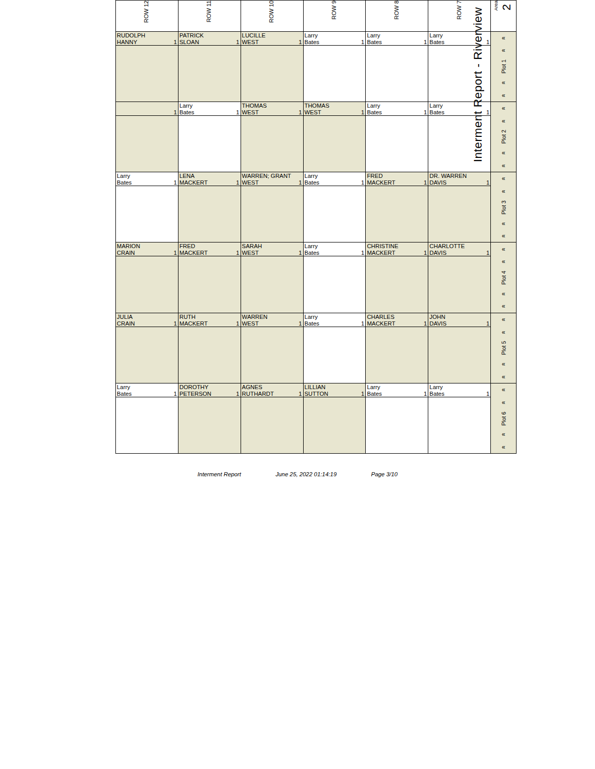Interment Report - Riverview
| ROW 12 | ROW 11 | ROW 10 | ROW 9 | ROW 8 | ROW 7 | Area 2 |
| RUDOLPH HANNY 1 | PATRICK SLOAN 1 | LUCILLE WEST 1 | Larry Bates 1 | Larry Bates 1 | Larry Bates 1 | « « Plot 1 « « |
| 1 | Larry Bates 1 | THOMAS WEST 1 | THOMAS WEST 1 | Larry Bates 1 | Larry Bates 1 | « « Plot 2 « « |
| Larry Bates 1 | LENA MACKERT 1 | WARREN; GRANT WEST 1 | Larry Bates 1 | FRED MACKERT 1 | DR. WARREN DAVIS 1 | « « Plot 3 « « |
| MARION CRAIN 1 | FRED MACKERT 1 | SARAH WEST 1 | Larry Bates 1 | CHRISTINE MACKERT 1 | CHARLOTTE DAVIS 1 | « « Plot 4 « « |
| JULIA CRAIN 1 | RUTH MACKERT 1 | WARREN WEST 1 | Larry Bates 1 | CHARLES MACKERT 1 | JOHN DAVIS 1 | « « Plot 5 « « |
| Larry Bates 1 | DOROTHY PETERSON 1 | AGNES RUTHARDT 1 | LILLIAN SUTTON 1 | Larry Bates 1 | Larry Bates 1 | « « Plot 6 « « |
Interment Report June 25, 2022 01:14:19 Page 3/10